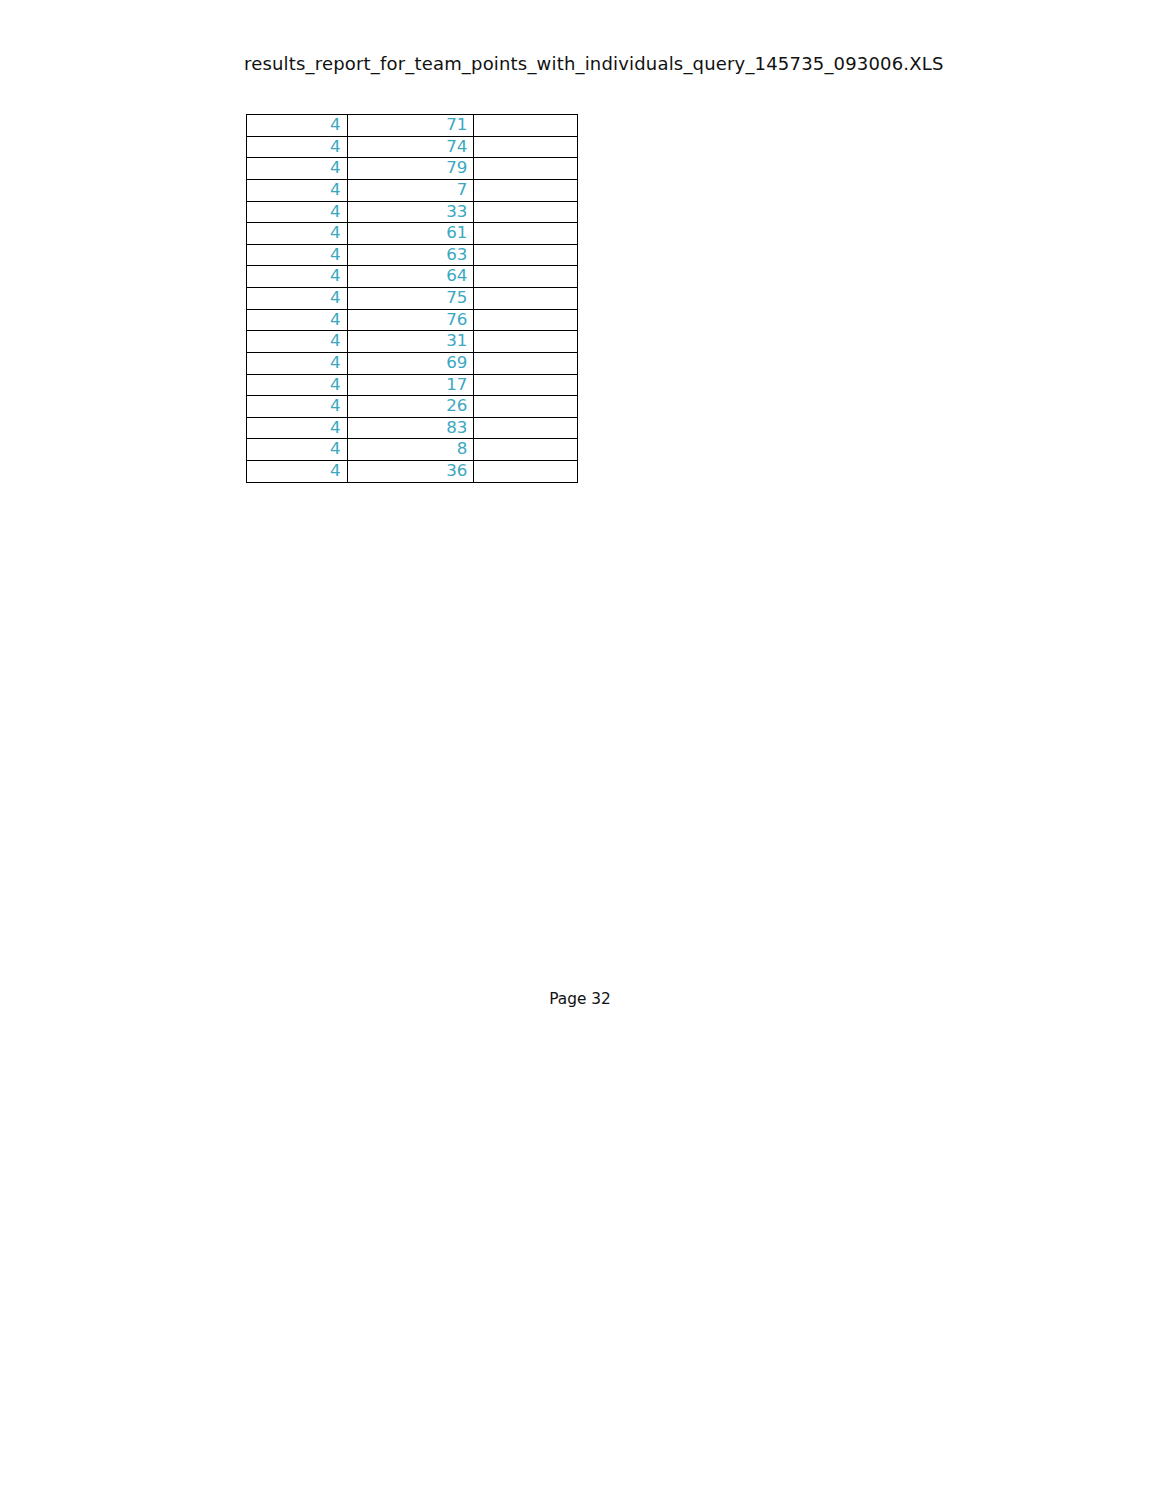results_report_for_team_points_with_individuals_query_145735_093006.XLS
| 4 | 71 | |
| 4 | 74 | |
| 4 | 79 | |
| 4 | 7 | |
| 4 | 33 | |
| 4 | 61 | |
| 4 | 63 | |
| 4 | 64 | |
| 4 | 75 | |
| 4 | 76 | |
| 4 | 31 | |
| 4 | 69 | |
| 4 | 17 | |
| 4 | 26 | |
| 4 | 83 | |
| 4 | 8 | |
| 4 | 36 | |
Page 32